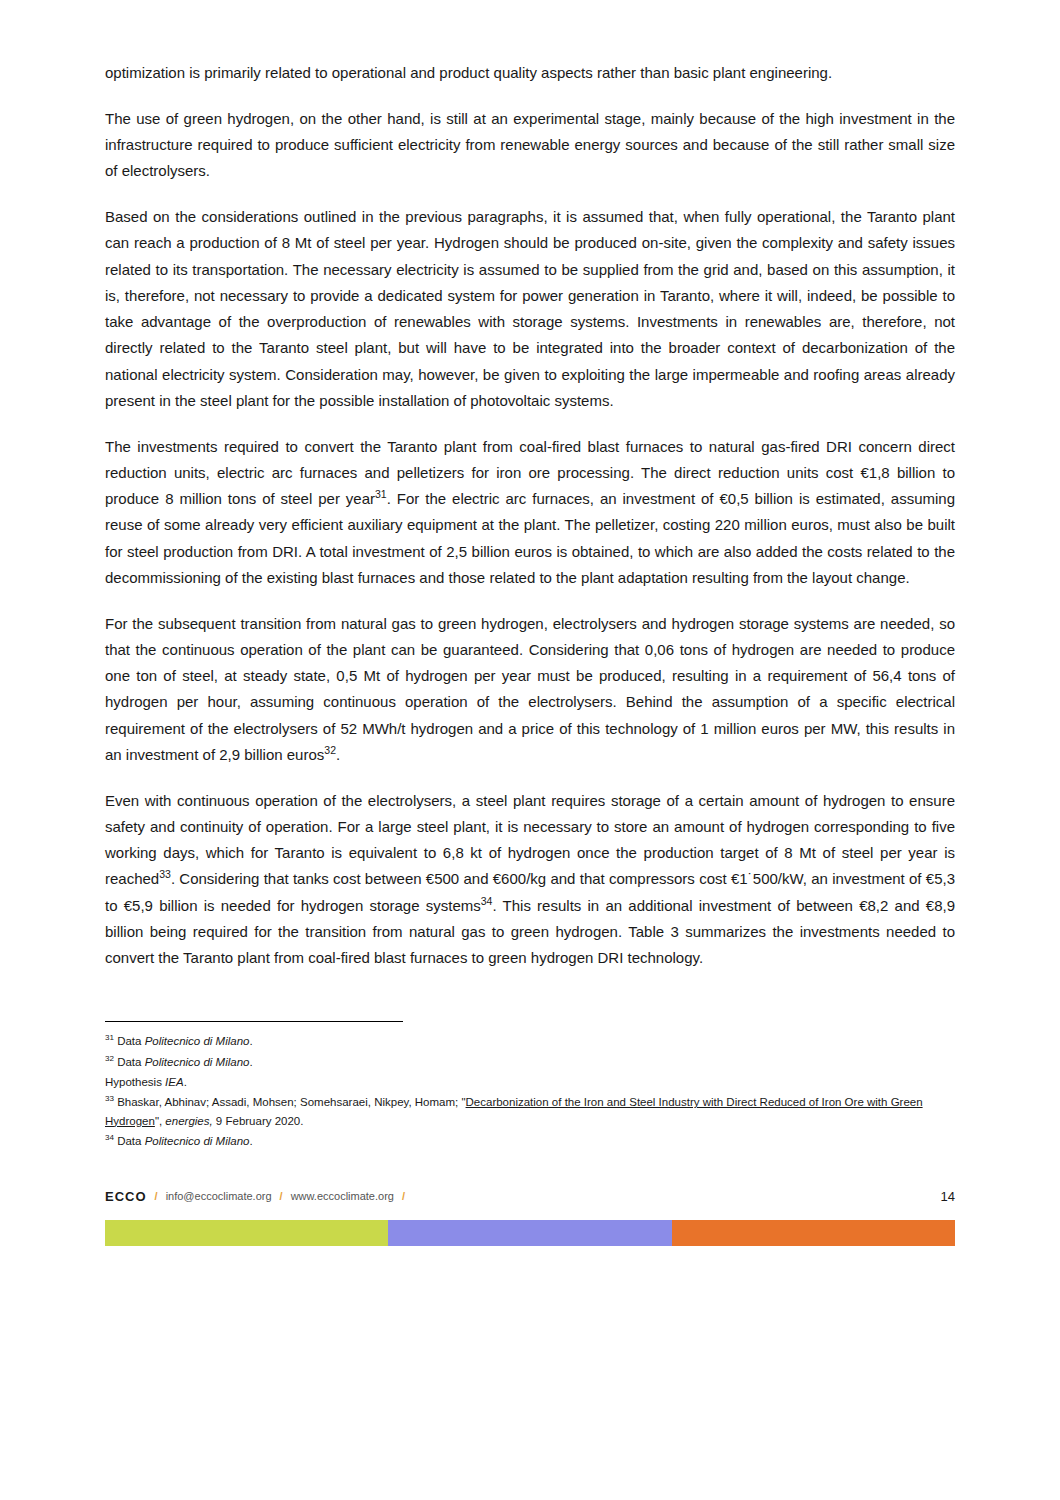optimization is primarily related to operational and product quality aspects rather than basic plant engineering.
The use of green hydrogen, on the other hand, is still at an experimental stage, mainly because of the high investment in the infrastructure required to produce sufficient electricity from renewable energy sources and because of the still rather small size of electrolysers.
Based on the considerations outlined in the previous paragraphs, it is assumed that, when fully operational, the Taranto plant can reach a production of 8 Mt of steel per year. Hydrogen should be produced on-site, given the complexity and safety issues related to its transportation. The necessary electricity is assumed to be supplied from the grid and, based on this assumption, it is, therefore, not necessary to provide a dedicated system for power generation in Taranto, where it will, indeed, be possible to take advantage of the overproduction of renewables with storage systems. Investments in renewables are, therefore, not directly related to the Taranto steel plant, but will have to be integrated into the broader context of decarbonization of the national electricity system. Consideration may, however, be given to exploiting the large impermeable and roofing areas already present in the steel plant for the possible installation of photovoltaic systems.
The investments required to convert the Taranto plant from coal-fired blast furnaces to natural gas-fired DRI concern direct reduction units, electric arc furnaces and pelletizers for iron ore processing. The direct reduction units cost €1,8 billion to produce 8 million tons of steel per year31. For the electric arc furnaces, an investment of €0,5 billion is estimated, assuming reuse of some already very efficient auxiliary equipment at the plant. The pelletizer, costing 220 million euros, must also be built for steel production from DRI. A total investment of 2,5 billion euros is obtained, to which are also added the costs related to the decommissioning of the existing blast furnaces and those related to the plant adaptation resulting from the layout change.
For the subsequent transition from natural gas to green hydrogen, electrolysers and hydrogen storage systems are needed, so that the continuous operation of the plant can be guaranteed. Considering that 0,06 tons of hydrogen are needed to produce one ton of steel, at steady state, 0,5 Mt of hydrogen per year must be produced, resulting in a requirement of 56,4 tons of hydrogen per hour, assuming continuous operation of the electrolysers. Behind the assumption of a specific electrical requirement of the electrolysers of 52 MWh/t hydrogen and a price of this technology of 1 million euros per MW, this results in an investment of 2,9 billion euros32.
Even with continuous operation of the electrolysers, a steel plant requires storage of a certain amount of hydrogen to ensure safety and continuity of operation. For a large steel plant, it is necessary to store an amount of hydrogen corresponding to five working days, which for Taranto is equivalent to 6,8 kt of hydrogen once the production target of 8 Mt of steel per year is reached33. Considering that tanks cost between €500 and €600/kg and that compressors cost €1˙500/kW, an investment of €5,3 to €5,9 billion is needed for hydrogen storage systems34. This results in an additional investment of between €8,2 and €8,9 billion being required for the transition from natural gas to green hydrogen. Table 3 summarizes the investments needed to convert the Taranto plant from coal-fired blast furnaces to green hydrogen DRI technology.
31 Data Politecnico di Milano.
32 Data Politecnico di Milano.
Hypothesis IEA.
33 Bhaskar, Abhinav; Assadi, Mohsen; Somehsaraei, Nikpey, Homam; "Decarbonization of the Iron and Steel Industry with Direct Reduced of Iron Ore with Green Hydrogen", energies, 9 February 2020.
34 Data Politecnico di Milano.
ECCO / info@eccoclimate.org / www.eccoclimate.org /
14